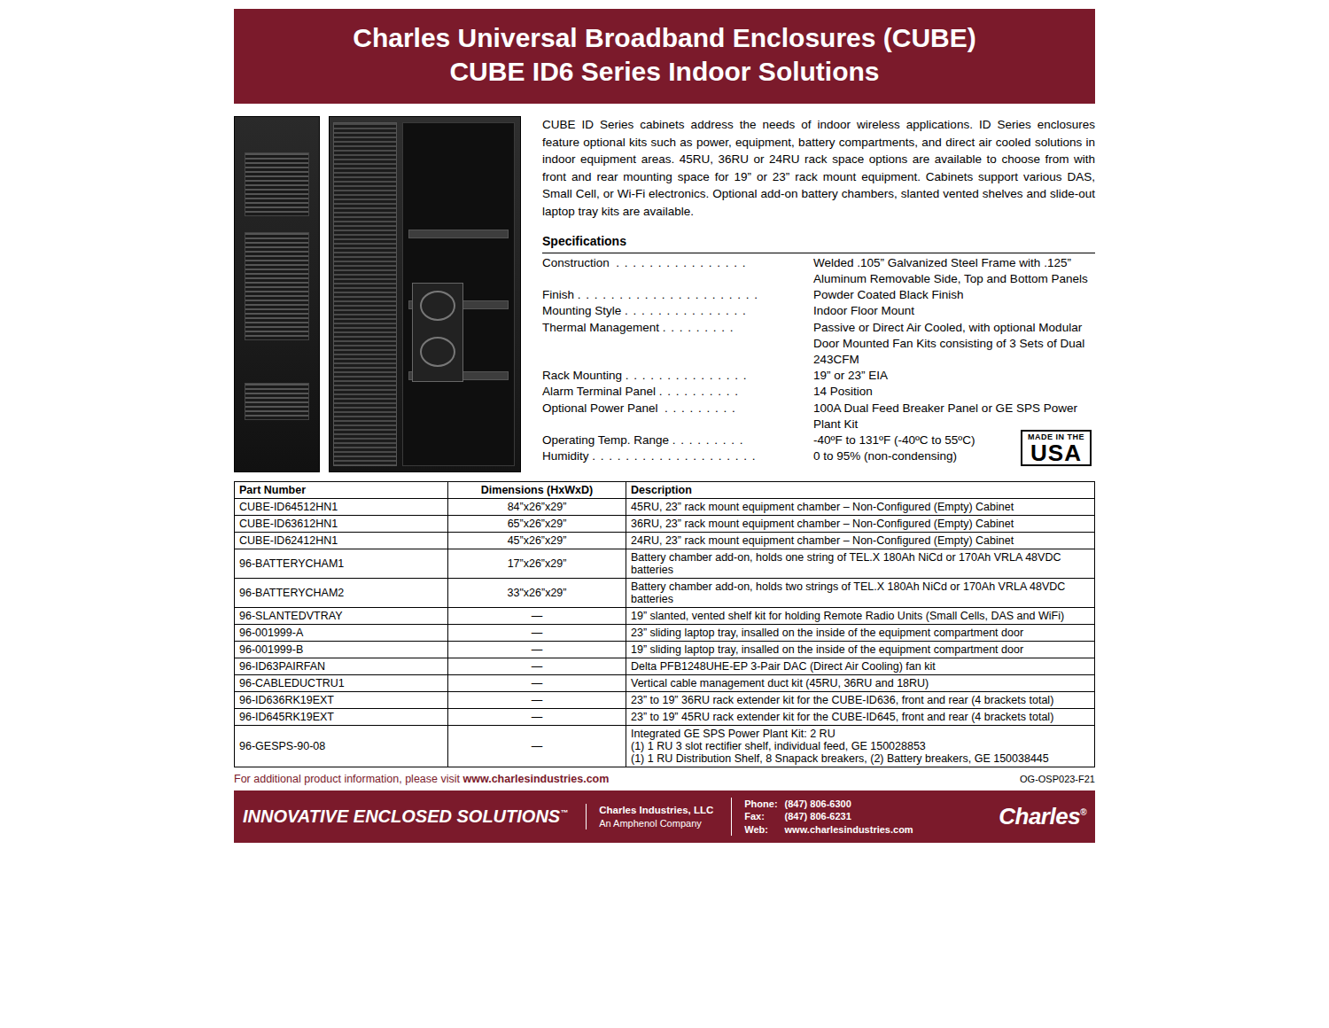Charles Universal Broadband Enclosures (CUBE)
CUBE ID6 Series Indoor Solutions
CUBE ID Series cabinets address the needs of indoor wireless applications. ID Series enclosures feature optional kits such as power, equipment, battery compartments, and direct air cooled solutions in indoor equipment areas. 45RU, 36RU or 24RU rack space options are available to choose from with front and rear mounting space for 19” or 23” rack mount equipment. Cabinets support various DAS, Small Cell, or Wi-Fi electronics. Optional add-on battery chambers, slanted vented shelves and slide-out laptop tray kits are available.
Specifications
| Construction . . . . . . . . . . . . . . . . | Welded .105” Galvanized Steel Frame with .125” Aluminum Removable Side, Top and Bottom Panels |
| Finish . . . . . . . . . . . . . . . . . . . . . . | Powder Coated Black Finish |
| Mounting Style . . . . . . . . . . . . . . . | Indoor Floor Mount |
| Thermal Management . . . . . . . . . | Passive or Direct Air Cooled, with optional Modular Door Mounted Fan Kits consisting of 3 Sets of Dual 243CFM |
| Rack Mounting . . . . . . . . . . . . . . . | 19” or 23” EIA |
| Alarm Terminal Panel . . . . . . . . . . | 14 Position |
| Optional Power Panel . . . . . . . . . | 100A Dual Feed Breaker Panel or GE SPS Power Plant Kit |
| Operating Temp. Range . . . . . . . . . | -40ºF to 131ºF (-40ºC to 55ºC) |
| Humidity . . . . . . . . . . . . . . . . . . . . | 0 to 95% (non-condensing) |
MADE IN THE
USA
| Part Number | Dimensions (HxWxD) | Description |
| --- | --- | --- |
| CUBE-ID64512HN1 | 84”x26”x29” | 45RU, 23” rack mount equipment chamber – Non-Configured (Empty) Cabinet |
| CUBE-ID63612HN1 | 65”x26”x29” | 36RU, 23” rack mount equipment chamber – Non-Configured (Empty) Cabinet |
| CUBE-ID62412HN1 | 45”x26”x29” | 24RU, 23” rack mount equipment chamber – Non-Configured (Empty) Cabinet |
| 96-BATTERYCHAM1 | 17”x26”x29” | Battery chamber add-on, holds one string of TEL.X 180Ah NiCd or 170Ah VRLA 48VDC batteries |
| 96-BATTERYCHAM2 | 33"x26”x29” | Battery chamber add-on, holds two strings of TEL.X 180Ah NiCd or 170Ah VRLA 48VDC batteries |
| 96-SLANTEDVTRAY | — | 19” slanted, vented shelf kit for holding Remote Radio Units (Small Cells, DAS and WiFi) |
| 96-001999-A | — | 23” sliding laptop tray, insalled on the inside of the equipment compartment door |
| 96-001999-B | — | 19” sliding laptop tray, insalled on the inside of the equipment compartment door |
| 96-ID63PAIRFAN | — | Delta PFB1248UHE-EP 3-Pair DAC (Direct Air Cooling) fan kit |
| 96-CABLEDUCTRU1 | — | Vertical cable management duct kit (45RU, 36RU and 18RU) |
| 96-ID636RK19EXT | — | 23” to 19” 36RU rack extender kit for the CUBE-ID636, front and rear (4 brackets total) |
| 96-ID645RK19EXT | — | 23” to 19” 45RU rack extender kit for the CUBE-ID645, front and rear (4 brackets total) |
| 96-GESPS-90-08 | — | Integrated GE SPS Power Plant Kit: 2 RU (1) 1 RU 3 slot rectifier shelf, individual feed, GE 150028853 (1) 1 RU Distribution Shelf, 8 Snapack breakers, (2) Battery breakers, GE 150038445 |
For additional product information, please visit www.charlesindustries.com
OG-OSP023-F21
INNOVATIVE ENCLOSED SOLUTIONS™
Charles Industries, LLC
An Amphenol Company
| Phone: | (847) 806-6300 |
| Fax: | (847) 806-6231 |
| Web: | www.charlesindustries.com |
Charles®